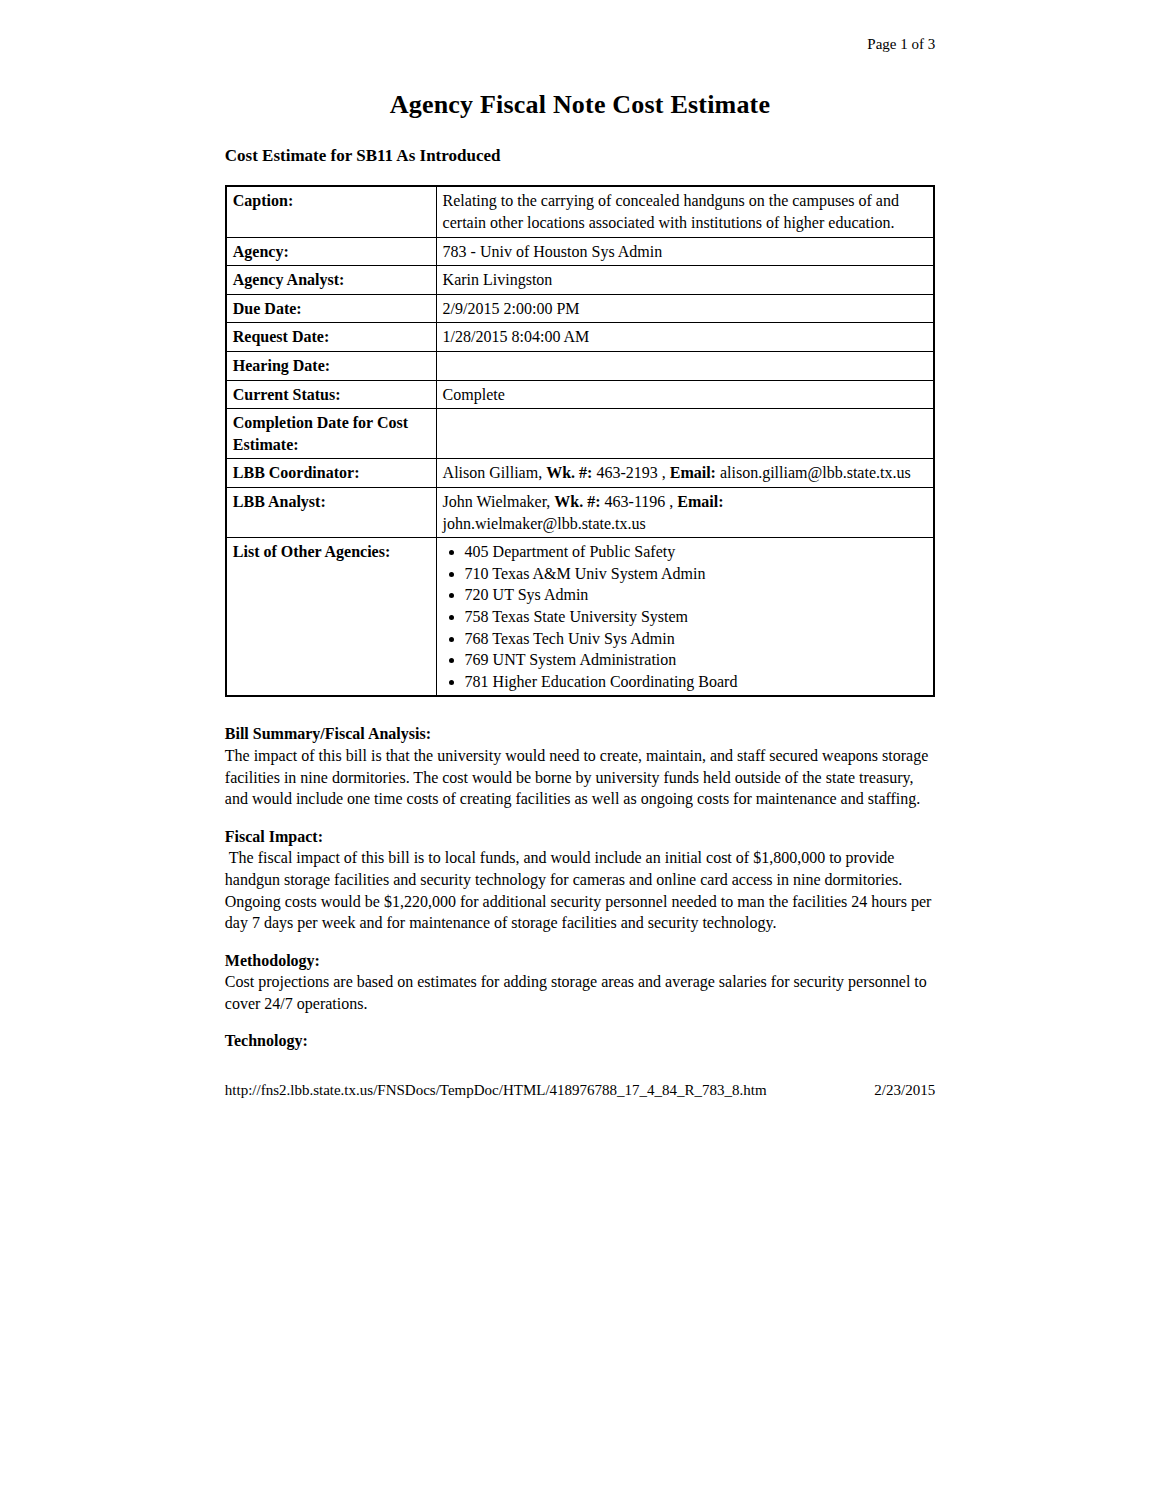Page 1 of 3
Agency Fiscal Note Cost Estimate
Cost Estimate for SB11 As Introduced
| Caption: | Relating to the carrying of concealed handguns on the campuses of and certain other locations associated with institutions of higher education. |
| Agency: | 783 - Univ of Houston Sys Admin |
| Agency Analyst: | Karin Livingston |
| Due Date: | 2/9/2015 2:00:00 PM |
| Request Date: | 1/28/2015 8:04:00 AM |
| Hearing Date: | |
| Current Status: | Complete |
| Completion Date for Cost Estimate: | |
| LBB Coordinator: | Alison Gilliam, Wk. #: 463-2193 , Email: alison.gilliam@lbb.state.tx.us |
| LBB Analyst: | John Wielmaker, Wk. #: 463-1196 , Email: john.wielmaker@lbb.state.tx.us |
| List of Other Agencies: | 405 Department of Public Safety 710 Texas A&M Univ System Admin 720 UT Sys Admin 758 Texas State University System 768 Texas Tech Univ Sys Admin 769 UNT System Administration 781 Higher Education Coordinating Board |
Bill Summary/Fiscal Analysis:
The impact of this bill is that the university would need to create, maintain, and staff secured weapons storage facilities in nine dormitories. The cost would be borne by university funds held outside of the state treasury, and would include one time costs of creating facilities as well as ongoing costs for maintenance and staffing.
Fiscal Impact:
The fiscal impact of this bill is to local funds, and would include an initial cost of $1,800,000 to provide handgun storage facilities and security technology for cameras and online card access in nine dormitories. Ongoing costs would be $1,220,000 for additional security personnel needed to man the facilities 24 hours per day 7 days per week and for maintenance of storage facilities and security technology.
Methodology:
Cost projections are based on estimates for adding storage areas and average salaries for security personnel to cover 24/7 operations.
Technology:
http://fns2.lbb.state.tx.us/FNSDocs/TempDoc/HTML/418976788_17_4_84_R_783_8.htm 2/23/2015